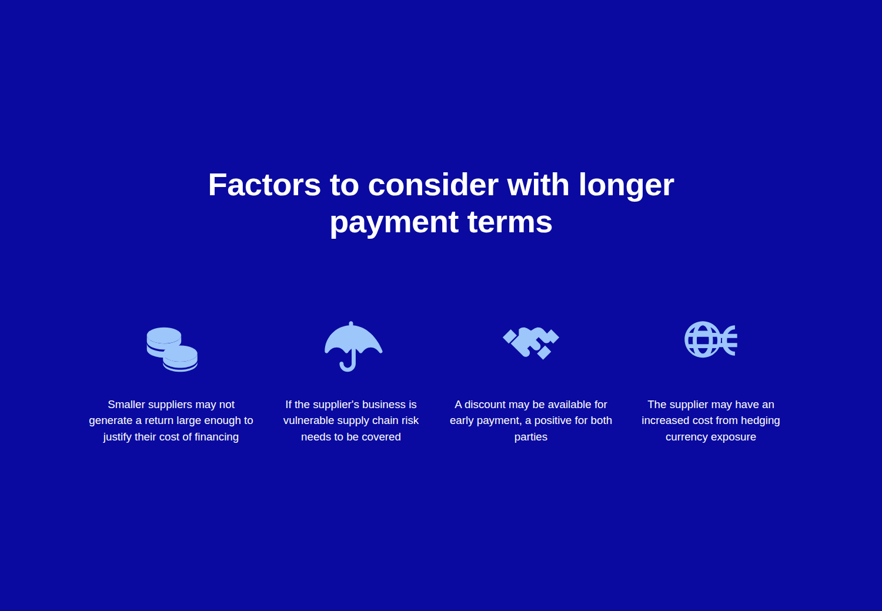Factors to consider with longer payment terms
Smaller suppliers may not generate a return large enough to justify their cost of financing
If the supplier's business is vulnerable supply chain risk needs to be covered
A discount may be available for early payment, a positive for both parties
The supplier may have an increased cost from hedging currency exposure